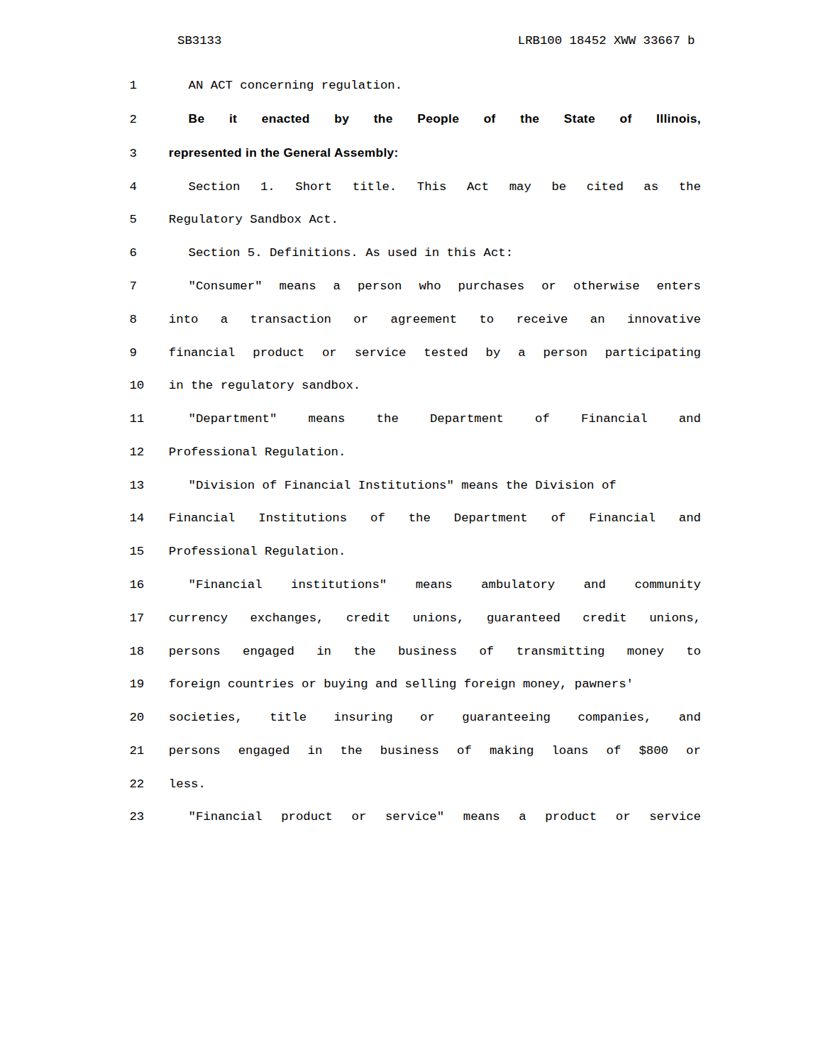SB3133 LRB100 18452 XWW 33667 b
1 AN ACT concerning regulation.
2 Be it enacted by the People of the State of Illinois,
3 represented in the General Assembly:
4 Section 1. Short title. This Act may be cited as the
5 Regulatory Sandbox Act.
6 Section 5. Definitions. As used in this Act:
7 "Consumer"means aperson who purchases or otherwise enters
8 into atransaction or agreement to receive an innovative
9 financial product or service tested by aperson participating
10 in the regulatory sandbox.
11 "Department"means the Department of Financial and
12 Professional Regulation.
13 "Division of Financial Institutions" means the Division of
14 Financial Institutions of the Department of Financial and
15 Professional Regulation.
16 "Financial institutions"means ambulatory and community
17 currency exchanges, credit unions, guaranteed credit unions,
18 persons engaged in the business of transmitting money to
19 foreign countries or buying and selling foreign money, pawners'
20 societies, title insuring or guaranteeing companies, and
21 persons engaged in the business of making loans of$800 or
22 less.
23 "Financial product or service"means aproduct or service